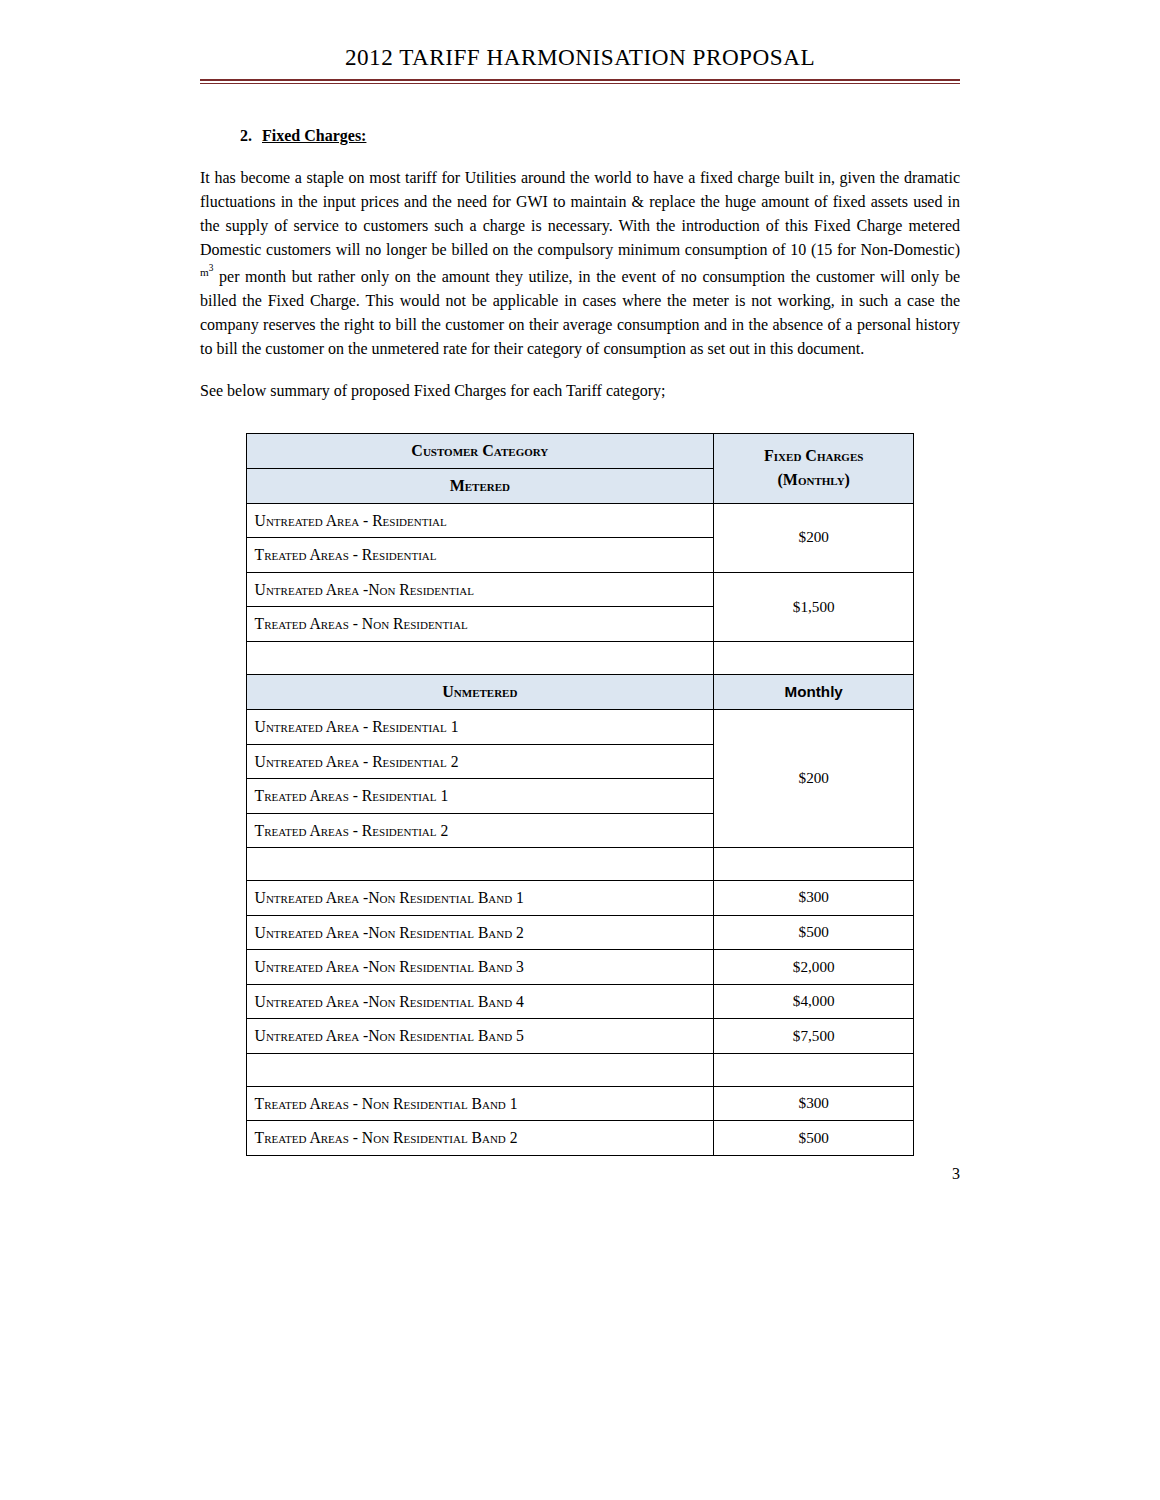2012 TARIFF HARMONISATION PROPOSAL
2. Fixed Charges:
It has become a staple on most tariff for Utilities around the world to have a fixed charge built in, given the dramatic fluctuations in the input prices and the need for GWI to maintain & replace the huge amount of fixed assets used in the supply of service to customers such a charge is necessary. With the introduction of this Fixed Charge metered Domestic customers will no longer be billed on the compulsory minimum consumption of 10 (15 for Non-Domestic) m3 per month but rather only on the amount they utilize, in the event of no consumption the customer will only be billed the Fixed Charge. This would not be applicable in cases where the meter is not working, in such a case the company reserves the right to bill the customer on their average consumption and in the absence of a personal history to bill the customer on the unmetered rate for their category of consumption as set out in this document.
See below summary of proposed Fixed Charges for each Tariff category;
| Customer Category | Fixed Charges (Monthly) |
| --- | --- |
| Metered |
| Untreated Area - Residential | $200 |
| Treated Areas - Residential |
| Untreated Area -Non Residential | $1,500 |
| Treated Areas - Non Residential |
| Unmetered | Monthly |
| Untreated Area - Residential 1 | $200 |
| Untreated Area - Residential 2 |
| Treated Areas - Residential 1 |
| Treated Areas - Residential 2 |
| Untreated Area -Non Residential Band 1 | $300 |
| Untreated Area -Non Residential Band 2 | $500 |
| Untreated Area -Non Residential Band 3 | $2,000 |
| Untreated Area -Non Residential Band 4 | $4,000 |
| Untreated Area -Non Residential Band 5 | $7,500 |
| Treated Areas - Non Residential Band 1 | $300 |
| Treated Areas - Non Residential Band 2 | $500 |
3